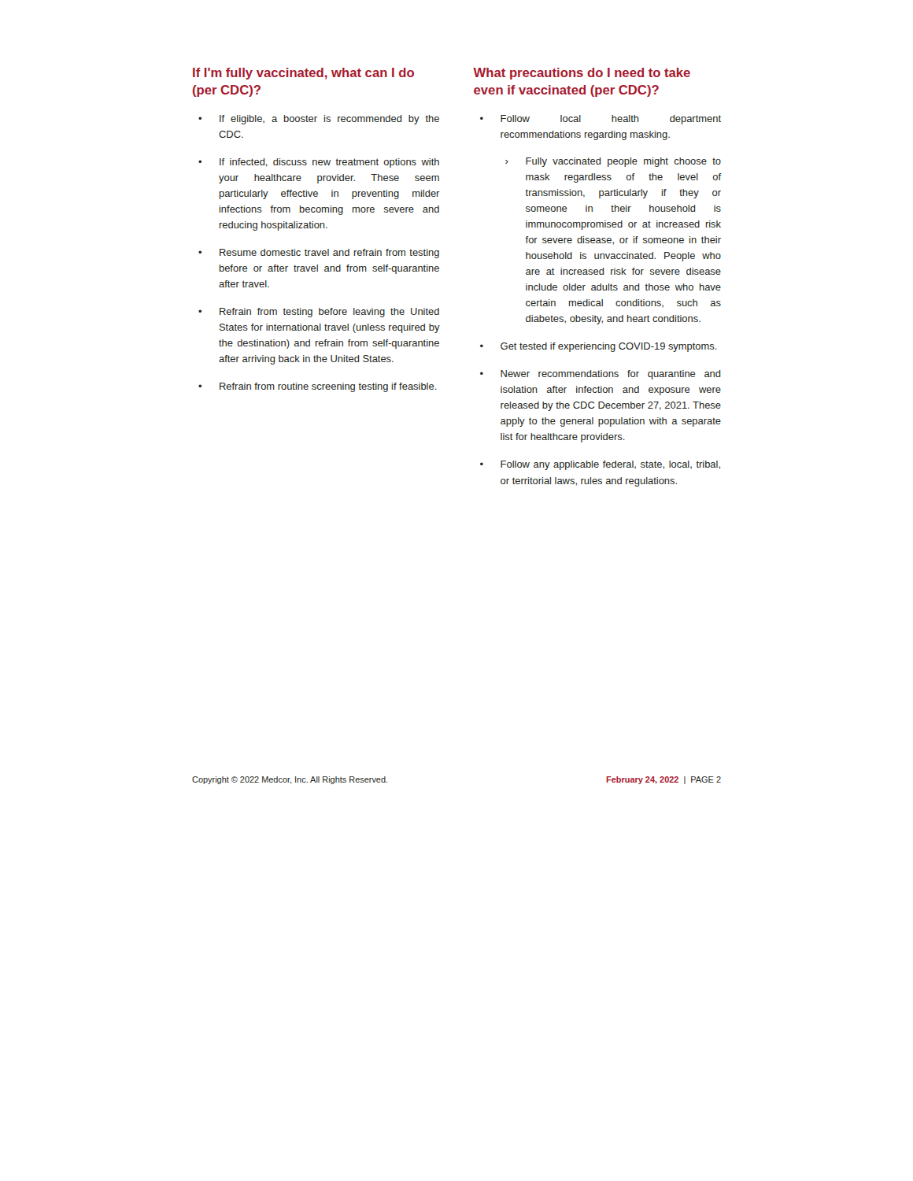If I'm fully vaccinated, what can I do (per CDC)?
If eligible, a booster is recommended by the CDC.
If infected, discuss new treatment options with your healthcare provider. These seem particularly effective in preventing milder infections from becoming more severe and reducing hospitalization.
Resume domestic travel and refrain from testing before or after travel and from self-quarantine after travel.
Refrain from testing before leaving the United States for international travel (unless required by the destination) and refrain from self-quarantine after arriving back in the United States.
Refrain from routine screening testing if feasible.
What precautions do I need to take even if vaccinated (per CDC)?
Follow local health department recommendations regarding masking.
Fully vaccinated people might choose to mask regardless of the level of transmission, particularly if they or someone in their household is immunocompromised or at increased risk for severe disease, or if someone in their household is unvaccinated. People who are at increased risk for severe disease include older adults and those who have certain medical conditions, such as diabetes, obesity, and heart conditions.
Get tested if experiencing COVID-19 symptoms.
Newer recommendations for quarantine and isolation after infection and exposure were released by the CDC December 27, 2021. These apply to the general population with a separate list for healthcare providers.
Follow any applicable federal, state, local, tribal, or territorial laws, rules and regulations.
Copyright © 2022 Medcor, Inc. All Rights Reserved.
February 24, 2022 | PAGE 2